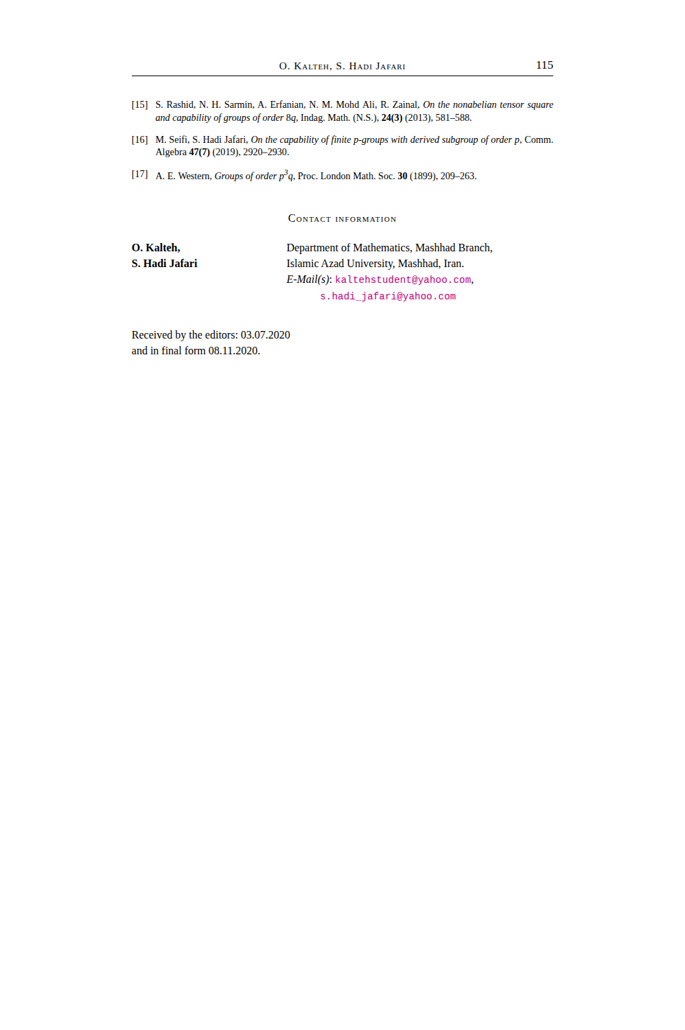O. Kalteh, S. Hadi Jafari 115
[15] S. Rashid, N. H. Sarmin, A. Erfanian, N. M. Mohd Ali, R. Zainal, On the nonabelian tensor square and capability of groups of order 8q, Indag. Math. (N.S.), 24(3) (2013), 581–588.
[16] M. Seifi, S. Hadi Jafari, On the capability of finite p-groups with derived subgroup of order p, Comm. Algebra 47(7) (2019), 2920–2930.
[17] A. E. Western, Groups of order p3q, Proc. London Math. Soc. 30 (1899), 209–263.
Contact information
| O. Kalteh, S. Hadi Jafari | Department of Mathematics, Mashhad Branch, Islamic Azad University, Mashhad, Iran. E-Mail(s) : kaltehstudent@yahoo.com , s.hadi_jafari@yahoo.com |
Received by the editors: 03.07.2020
and in final form 08.11.2020.